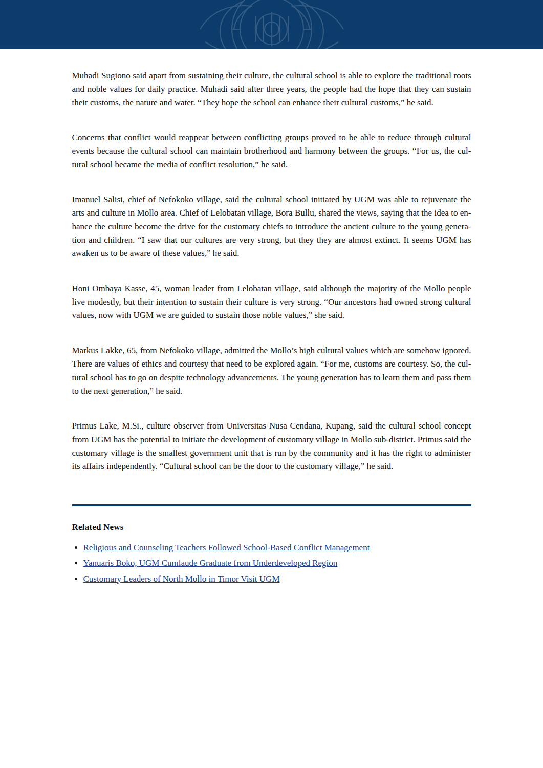Muhadi Sugiono said apart from sustaining their culture, the cultural school is able to explore the traditional roots and noble values for daily practice. Muhadi said after three years, the people had the hope that they can sustain their customs, the nature and water. “They hope the school can enhance their cultural customs,” he said.
Concerns that conflict would reappear between conflicting groups proved to be able to reduce through cultural events because the cultural school can maintain brotherhood and harmony between the groups. “For us, the cultural school became the media of conflict resolution,” he said.
Imanuel Salisi, chief of Nefokoko village, said the cultural school initiated by UGM was able to rejuvenate the arts and culture in Mollo area. Chief of Lelobatan village, Bora Bullu, shared the views, saying that the idea to enhance the culture become the drive for the customary chiefs to introduce the ancient culture to the young generation and children. “I saw that our cultures are very strong, but they they are almost extinct. It seems UGM has awaken us to be aware of these values,” he said.
Honi Ombaya Kasse, 45, woman leader from Lelobatan village, said although the majority of the Mollo people live modestly, but their intention to sustain their culture is very strong. “Our ancestors had owned strong cultural values, now with UGM we are guided to sustain those noble values,” she said.
Markus Lakke, 65, from Nefokoko village, admitted the Mollo’s high cultural values which are somehow ignored. There are values of ethics and courtesy that need to be explored again. “For me, customs are courtesy. So, the cultural school has to go on despite technology advancements. The young generation has to learn them and pass them to the next generation,” he said.
Primus Lake, M.Si., culture observer from Universitas Nusa Cendana, Kupang, said the cultural school concept from UGM has the potential to initiate the development of customary village in Mollo sub-district. Primus said the customary village is the smallest government unit that is run by the community and it has the right to administer its affairs independently. “Cultural school can be the door to the customary village,” he said.
Related News
Religious and Counseling Teachers Followed School-Based Conflict Management
Yanuaris Boko, UGM Cumlaude Graduate from Underdeveloped Region
Customary Leaders of North Mollo in Timor Visit UGM